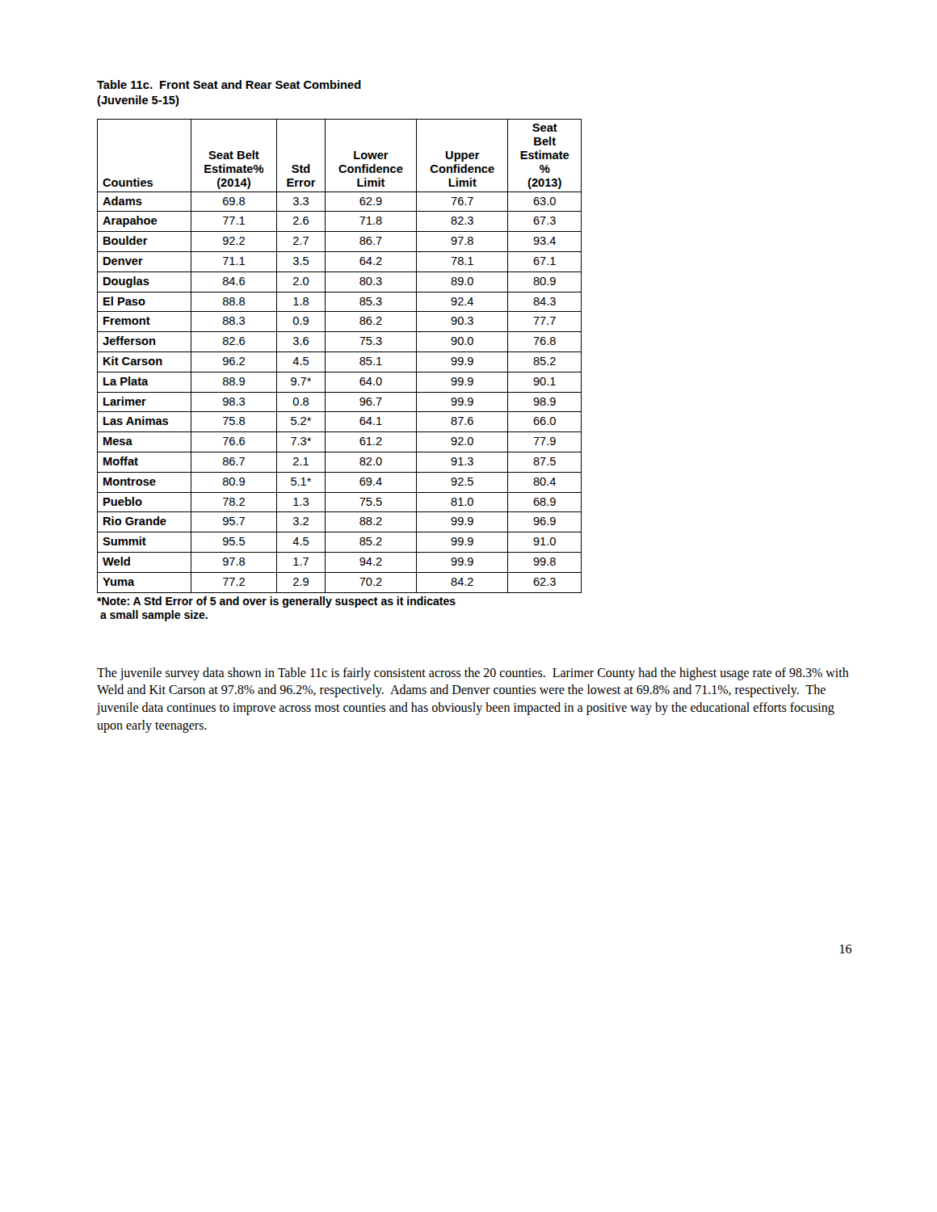Table 11c. Front Seat and Rear Seat Combined
(Juvenile 5-15)
| Counties | Seat Belt Estimate% (2014) | Std Error | Lower Confidence Limit | Upper Confidence Limit | Seat Belt Estimate % (2013) |
| --- | --- | --- | --- | --- | --- |
| Adams | 69.8 | 3.3 | 62.9 | 76.7 | 63.0 |
| Arapahoe | 77.1 | 2.6 | 71.8 | 82.3 | 67.3 |
| Boulder | 92.2 | 2.7 | 86.7 | 97.8 | 93.4 |
| Denver | 71.1 | 3.5 | 64.2 | 78.1 | 67.1 |
| Douglas | 84.6 | 2.0 | 80.3 | 89.0 | 80.9 |
| El Paso | 88.8 | 1.8 | 85.3 | 92.4 | 84.3 |
| Fremont | 88.3 | 0.9 | 86.2 | 90.3 | 77.7 |
| Jefferson | 82.6 | 3.6 | 75.3 | 90.0 | 76.8 |
| Kit Carson | 96.2 | 4.5 | 85.1 | 99.9 | 85.2 |
| La Plata | 88.9 | 9.7* | 64.0 | 99.9 | 90.1 |
| Larimer | 98.3 | 0.8 | 96.7 | 99.9 | 98.9 |
| Las Animas | 75.8 | 5.2* | 64.1 | 87.6 | 66.0 |
| Mesa | 76.6 | 7.3* | 61.2 | 92.0 | 77.9 |
| Moffat | 86.7 | 2.1 | 82.0 | 91.3 | 87.5 |
| Montrose | 80.9 | 5.1* | 69.4 | 92.5 | 80.4 |
| Pueblo | 78.2 | 1.3 | 75.5 | 81.0 | 68.9 |
| Rio Grande | 95.7 | 3.2 | 88.2 | 99.9 | 96.9 |
| Summit | 95.5 | 4.5 | 85.2 | 99.9 | 91.0 |
| Weld | 97.8 | 1.7 | 94.2 | 99.9 | 99.8 |
| Yuma | 77.2 | 2.9 | 70.2 | 84.2 | 62.3 |
*Note: A Std Error of 5 and over is generally suspect as it indicates
a small sample size.
The juvenile survey data shown in Table 11c is fairly consistent across the 20 counties. Larimer County had the highest usage rate of 98.3% with Weld and Kit Carson at 97.8% and 96.2%, respectively. Adams and Denver counties were the lowest at 69.8% and 71.1%, respectively. The juvenile data continues to improve across most counties and has obviously been impacted in a positive way by the educational efforts focusing upon early teenagers.
16